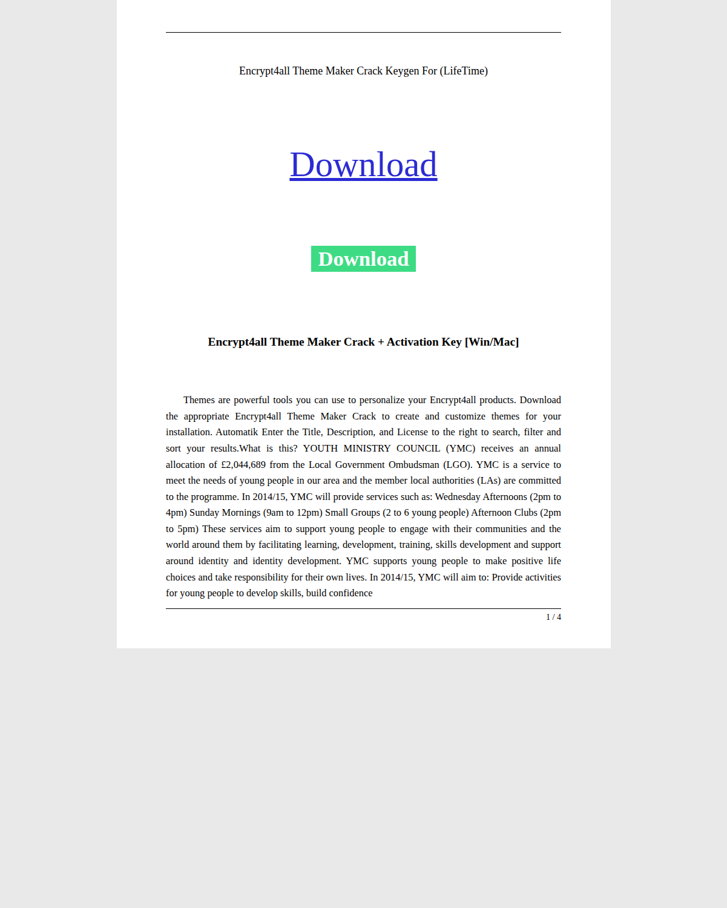Encrypt4all Theme Maker Crack Keygen For (LifeTime)
Download
Download
Encrypt4all Theme Maker Crack + Activation Key [Win/Mac]
Themes are powerful tools you can use to personalize your Encrypt4all products. Download the appropriate Encrypt4all Theme Maker Crack to create and customize themes for your installation. Automatik Enter the Title, Description, and License to the right to search, filter and sort your results.What is this? YOUTH MINISTRY COUNCIL (YMC) receives an annual allocation of £2,044,689 from the Local Government Ombudsman (LGO). YMC is a service to meet the needs of young people in our area and the member local authorities (LAs) are committed to the programme. In 2014/15, YMC will provide services such as: Wednesday Afternoons (2pm to 4pm) Sunday Mornings (9am to 12pm) Small Groups (2 to 6 young people) Afternoon Clubs (2pm to 5pm) These services aim to support young people to engage with their communities and the world around them by facilitating learning, development, training, skills development and support around identity and identity development. YMC supports young people to make positive life choices and take responsibility for their own lives. In 2014/15, YMC will aim to: Provide activities for young people to develop skills, build confidence
1 / 4